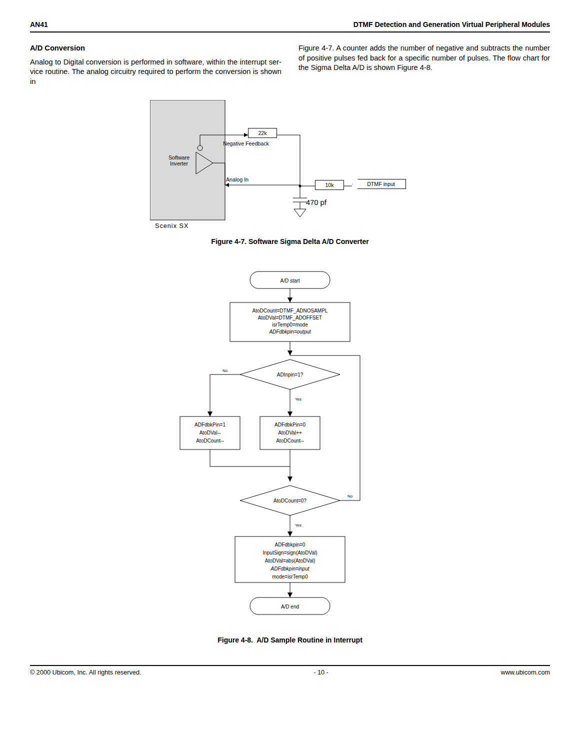AN41
DTMF Detection and Generation Virtual Peripheral Modules
A/D Conversion
Analog to Digital conversion is performed in software, within the interrupt service routine. The analog circuitry required to perform the conversion is shown in
Figure 4-7. A counter adds the number of negative and subtracts the number of positive pulses fed back for a specific number of pulses. The flow chart for the Sigma Delta A/D is shown Figure 4-8.
Software
Inverter
22k
10k
Negative Feedback
Analog In
470 pf
DTMF input
Scenix SX
Figure 4-7. Software Sigma Delta A/D Converter
A/D start AtoDCount=DTMF_ADNOSAMPL AtoDVal=DTMF_ADOFFSET isrTemp0=mode ADFdbkpin=output ADInpin=1? No Yes ADFdbkPin=1 AtoDVal-- AtoDCount-- ADFdbkPin=0 AtoDVal++ AtoDCount-- AtoDCount=0? No Yes ADFdbkpin=0 InputSign=sign(AtoDVal) AtoDVal=abs(AtoDVal) ADFdbkpin=input mode=isrTemp0 A/D end
Figure 4-8. A/D Sample Routine in Interrupt
© 2000 Ubicom, Inc. All rights reserved.
- 10 -
www.ubicom.com